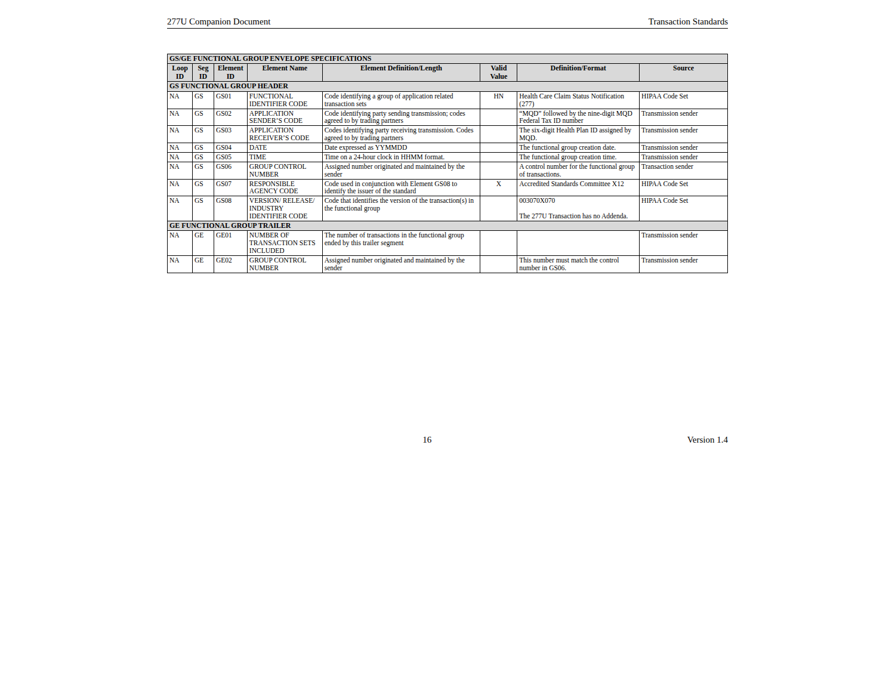277U Companion Document
Transaction Standards
| GS/GE FUNCTIONAL GROUP ENVELOPE SPECIFICATIONS |
| Loop ID | Seg ID | Element ID | Element Name | Element Definition/Length | Valid Value | Definition/Format | Source |
| GS FUNCTIONAL GROUP HEADER |
| NA | GS | GS01 | FUNCTIONAL IDENTIFIER CODE | Code identifying a group of application related transaction sets | HN | Health Care Claim Status Notification (277) | HIPAA Code Set |
| NA | GS | GS02 | APPLICATION SENDER’S CODE | Code identifying party sending transmission; codes agreed to by trading partners | | “MQD” followed by the nine-digit MQD Federal Tax ID number | Transmission sender |
| NA | GS | GS03 | APPLICATION RECEIVER’S CODE | Codes identifying party receiving transmission. Codes agreed to by trading partners | | The six-digit Health Plan ID assigned by MQD. | Transmission sender |
| NA | GS | GS04 | DATE | Date expressed as YYMMDD | | The functional group creation date. | Transmission sender |
| NA | GS | GS05 | TIME | Time on a 24-hour clock in HHMM format. | | The functional group creation time. | Transmission sender |
| NA | GS | GS06 | GROUP CONTROL NUMBER | Assigned number originated and maintained by the sender | | A control number for the functional group of transactions. | Transaction sender |
| NA | GS | GS07 | RESPONSIBLE AGENCY CODE | Code used in conjunction with Element GS08 to identify the issuer of the standard | X | Accredited Standards Committee X12 | HIPAA Code Set |
| NA | GS | GS08 | VERSION/ RELEASE/ INDUSTRY IDENTIFIER CODE | Code that identifies the version of the transaction(s) in the functional group | | 003070X070 The 277U Transaction has no Addenda. | HIPAA Code Set |
| GE FUNCTIONAL GROUP TRAILER |
| NA | GE | GE01 | NUMBER OF TRANSACTION SETS INCLUDED | The number of transactions in the functional group ended by this trailer segment | | | Transmission sender |
| NA | GE | GE02 | GROUP CONTROL NUMBER | Assigned number originated and maintained by the sender | | This number must match the control number in GS06. | Transmission sender |
16
Version 1.4